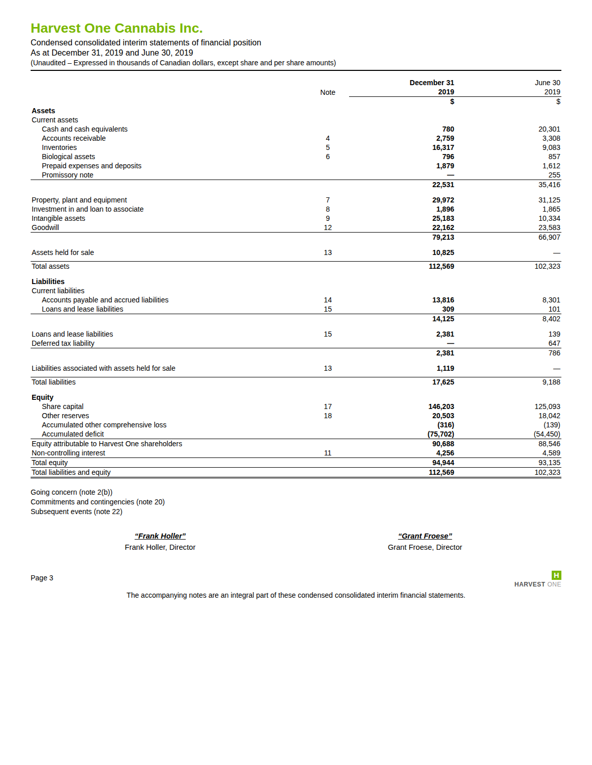Harvest One Cannabis Inc.
Condensed consolidated interim statements of financial position
As at December 31, 2019 and June 30, 2019
(Unaudited – Expressed in thousands of Canadian dollars, except share and per share amounts)
| | Note | December 31 | June 30 |
| | 2019 | 2019 |
| | | $ | $ |
| Assets | | | |
| Current assets | | | |
| Cash and cash equivalents | | 780 | 20,301 |
| Accounts receivable | 4 | 2,759 | 3,308 |
| Inventories | 5 | 16,317 | 9,083 |
| Biological assets | 6 | 796 | 857 |
| Prepaid expenses and deposits | | 1,879 | 1,612 |
| Promissory note | | — | 255 |
| | | 22,531 | 35,416 |
| Property, plant and equipment | 7 | 29,972 | 31,125 |
| Investment in and loan to associate | 8 | 1,896 | 1,865 |
| Intangible assets | 9 | 25,183 | 10,334 |
| Goodwill | 12 | 22,162 | 23,583 |
| | | 79,213 | 66,907 |
| Assets held for sale | 13 | 10,825 | — |
| Total assets | | 112,569 | 102,323 |
| Liabilities | | | |
| Current liabilities | | | |
| Accounts payable and accrued liabilities | 14 | 13,816 | 8,301 |
| Loans and lease liabilities | 15 | 309 | 101 |
| | | 14,125 | 8,402 |
| Loans and lease liabilities | 15 | 2,381 | 139 |
| Deferred tax liability | | — | 647 |
| | | 2,381 | 786 |
| Liabilities associated with assets held for sale | 13 | 1,119 | — |
| Total liabilities | | 17,625 | 9,188 |
| Equity | | | |
| Share capital | 17 | 146,203 | 125,093 |
| Other reserves | 18 | 20,503 | 18,042 |
| Accumulated other comprehensive loss | | (316) | (139) |
| Accumulated deficit | | (75,702) | (54,450) |
| Equity attributable to Harvest One shareholders | | 90,688 | 88,546 |
| Non-controlling interest | 11 | 4,256 | 4,589 |
| Total equity | | 94,944 | 93,135 |
| Total liabilities and equity | | 112,569 | 102,323 |
Going concern (note 2(b))
Commitments and contingencies (note 20)
Subsequent events (note 22)
| “Frank Holler” | “Grant Froese” |
| Frank Holler, Director | Grant Froese, Director |
Page 3
H
HARVEST ONE
The accompanying notes are an integral part of these condensed consolidated interim financial statements.